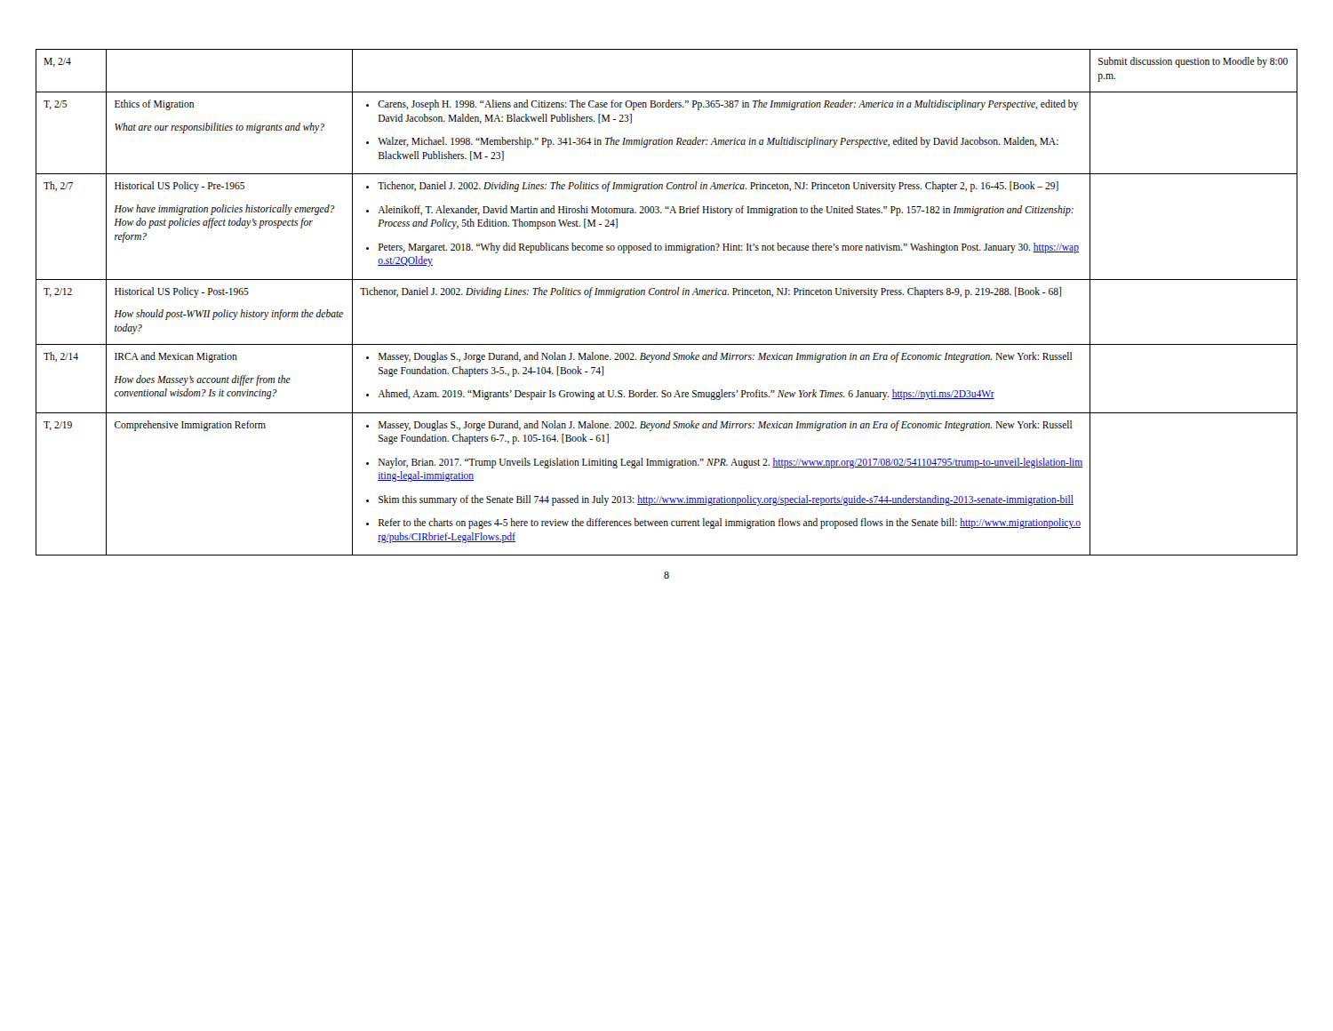| M, 2/4 | | | Submit discussion question to Moodle by 8:00 p.m. |
| T, 2/5 | Ethics of Migration What are our responsibilities to migrants and why? | Carens, Joseph H. 1998. “Aliens and Citizens: The Case for Open Borders.” Pp.365-387 in The Immigration Reader: America in a Multidisciplinary Perspective , edited by David Jacobson. Malden, MA: Blackwell Publishers. [M - 23] Walzer, Michael. 1998. “Membership.” Pp. 341-364 in The Immigration Reader: America in a Multidisciplinary Perspective , edited by David Jacobson. Malden, MA: Blackwell Publishers. [M - 23] | |
| Th, 2/7 | Historical US Policy - Pre-1965 How have immigration policies historically emerged? How do past policies affect today’s prospects for reform? | Tichenor, Daniel J. 2002. Dividing Lines: The Politics of Immigration Control in America . Princeton, NJ: Princeton University Press. Chapter 2, p. 16-45. [Book – 29] Aleinikoff, T. Alexander, David Martin and Hiroshi Motomura. 2003. “A Brief History of Immigration to the United States.” Pp. 157-182 in Immigration and Citizenship: Process and Policy , 5th Edition. Thompson West. [M - 24] Peters, Margaret. 2018. “Why did Republicans become so opposed to immigration? Hint: It’s not because there’s more nativism.” Washington Post. January 30. https://wapo.st/2QOldey | |
| T, 2/12 | Historical US Policy - Post-1965 How should post-WWII policy history inform the debate today? | Tichenor, Daniel J. 2002. Dividing Lines: The Politics of Immigration Control in America . Princeton, NJ: Princeton University Press. Chapters 8-9, p. 219-288. [Book - 68] | |
| Th, 2/14 | IRCA and Mexican Migration How does Massey’s account differ from the conventional wisdom? Is it convincing? | Massey, Douglas S., Jorge Durand, and Nolan J. Malone. 2002. Beyond Smoke and Mirrors: Mexican Immigration in an Era of Economic Integration. New York: Russell Sage Foundation. Chapters 3-5., p. 24-104. [Book - 74] Ahmed, Azam. 2019. “Migrants’ Despair Is Growing at U.S. Border. So Are Smugglers’ Profits.” New York Times. 6 January. https://nyti.ms/2D3u4Wr | |
| T, 2/19 | Comprehensive Immigration Reform | Massey, Douglas S., Jorge Durand, and Nolan J. Malone. 2002. Beyond Smoke and Mirrors: Mexican Immigration in an Era of Economic Integration. New York: Russell Sage Foundation. Chapters 6-7., p. 105-164. [Book - 61] Naylor, Brian. 2017. “Trump Unveils Legislation Limiting Legal Immigration.” NPR. August 2. https://www.npr.org/2017/08/02/541104795/trump-to-unveil-legislation-limiting-legal-immigration Skim this summary of the Senate Bill 744 passed in July 2013: http://www.immigrationpolicy.org/special-reports/guide-s744-understanding-2013-senate-immigration-bill Refer to the charts on pages 4-5 here to review the differences between current legal immigration flows and proposed flows in the Senate bill: http://www.migrationpolicy.org/pubs/CIRbrief-LegalFlows.pdf | |
8